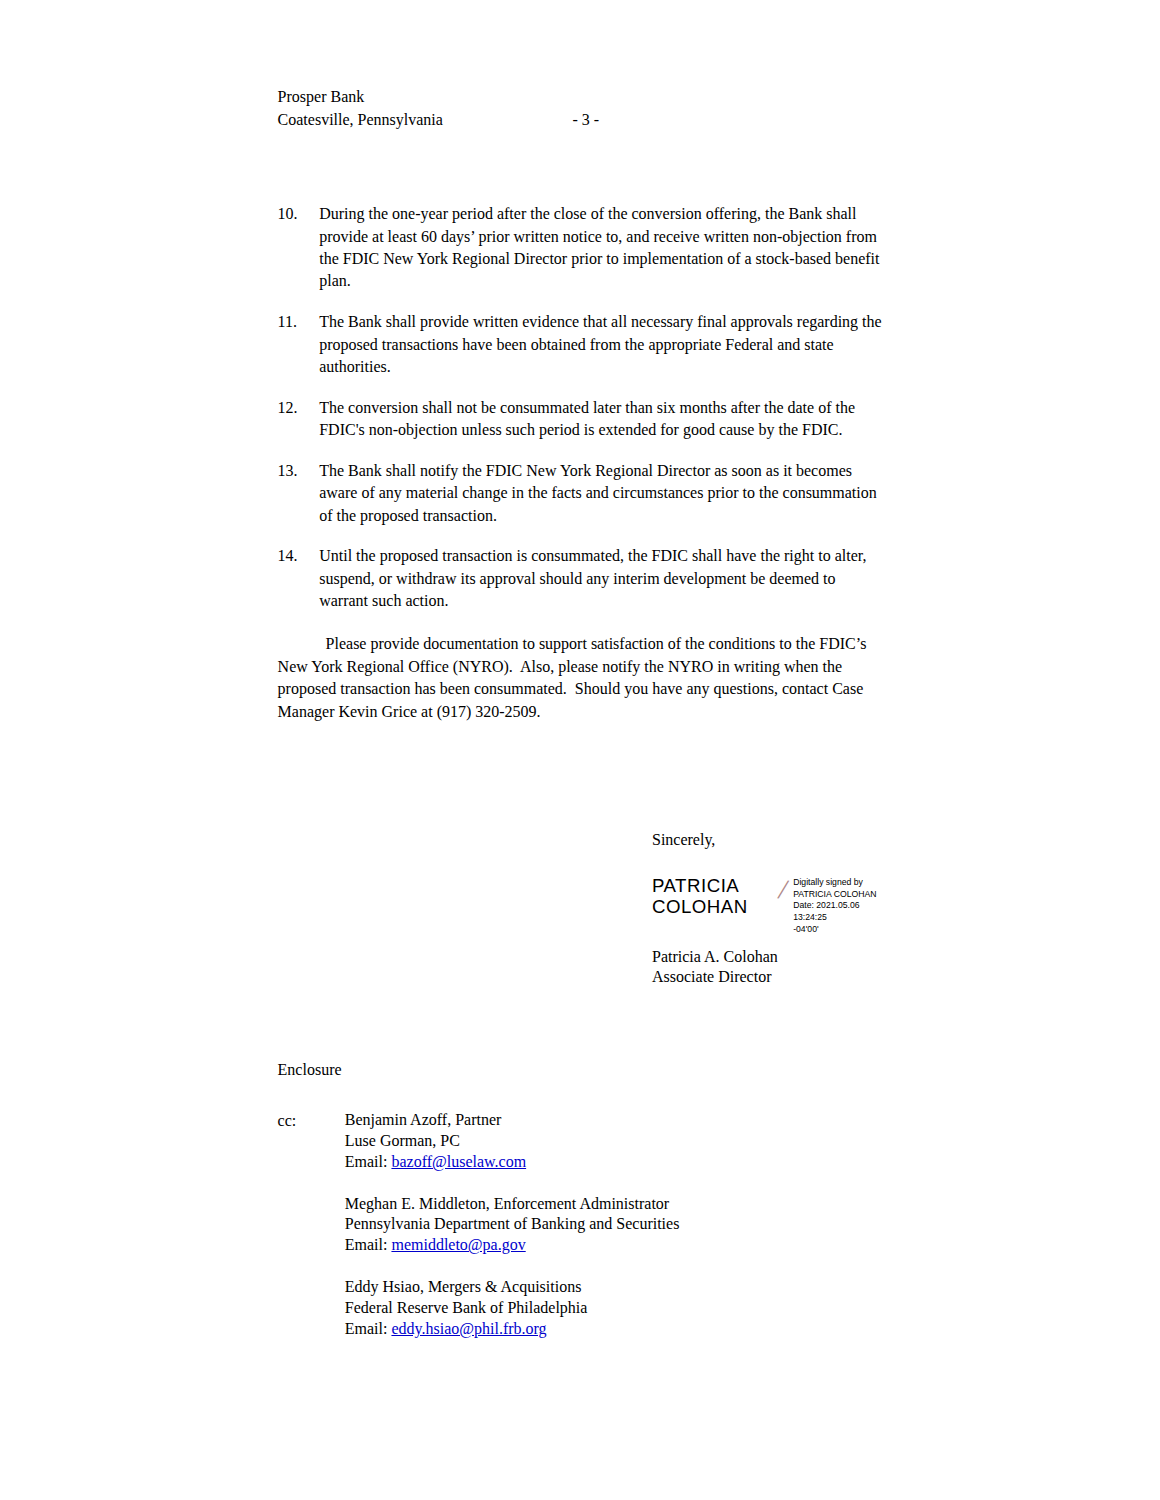Prosper Bank
Coatesville, Pennsylvania - 3 -
10. During the one-year period after the close of the conversion offering, the Bank shall provide at least 60 days’ prior written notice to, and receive written non-objection from the FDIC New York Regional Director prior to implementation of a stock-based benefit plan.
11. The Bank shall provide written evidence that all necessary final approvals regarding the proposed transactions have been obtained from the appropriate Federal and state authorities.
12. The conversion shall not be consummated later than six months after the date of the FDIC's non-objection unless such period is extended for good cause by the FDIC.
13. The Bank shall notify the FDIC New York Regional Director as soon as it becomes aware of any material change in the facts and circumstances prior to the consummation of the proposed transaction.
14. Until the proposed transaction is consummated, the FDIC shall have the right to alter, suspend, or withdraw its approval should any interim development be deemed to warrant such action.
Please provide documentation to support satisfaction of the conditions to the FDIC’s New York Regional Office (NYRO). Also, please notify the NYRO in writing when the proposed transaction has been consummated. Should you have any questions, contact Case Manager Kevin Grice at (917) 320-2509.
Sincerely,
PATRICIA
COLOHAN
/
Digitally signed by
PATRICIA COLOHAN
Date: 2021.05.06 13:24:25
-04'00'
Patricia A. Colohan
Associate Director
Enclosure
cc:
Benjamin Azoff, Partner
Luse Gorman, PC
Email: bazoff@luselaw.com
Meghan E. Middleton, Enforcement Administrator
Pennsylvania Department of Banking and Securities
Email: memiddleto@pa.gov
Eddy Hsiao, Mergers & Acquisitions
Federal Reserve Bank of Philadelphia
Email: eddy.hsiao@phil.frb.org